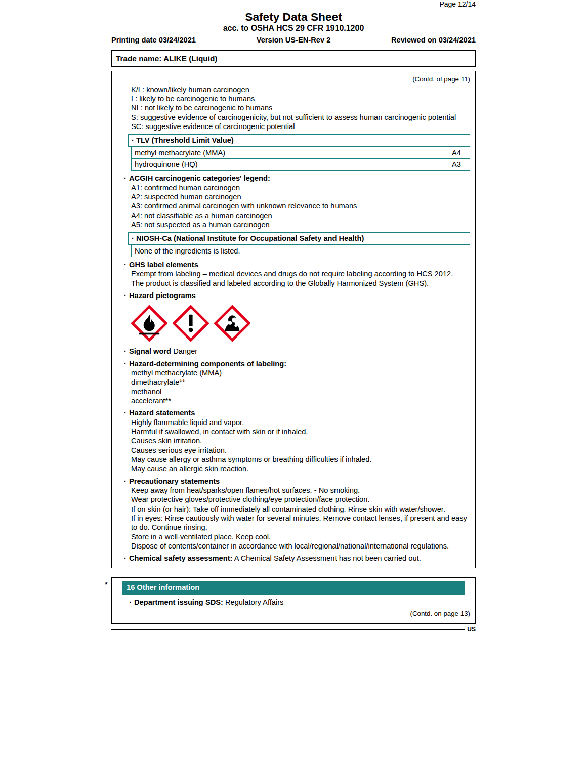Page 12/14
Safety Data Sheet
acc. to OSHA HCS 29 CFR 1910.1200
Printing date 03/24/2021 Version US-EN-Rev 2 Reviewed on 03/24/2021
Trade name: ALIKE (Liquid)
(Contd. of page 11)
K/L: known/likely human carcinogen
L: likely to be carcinogenic to humans
NL: not likely to be carcinogenic to humans
S: suggestive evidence of carcinogenicity, but not sufficient to assess human carcinogenic potential
SC: suggestive evidence of carcinogenic potential
· TLV (Threshold Limit Value)
| methyl methacrylate (MMA) | A4 |
| hydroquinone (HQ) | A3 |
ACGIH carcinogenic categories' legend:
A1: confirmed human carcinogen
A2: suspected human carcinogen
A3: confirmed animal carcinogen with unknown relevance to humans
A4: not classifiable as a human carcinogen
A5: not suspected as a human carcinogen
· NIOSH-Ca (National Institute for Occupational Safety and Health)
None of the ingredients is listed.
GHS label elements
Exempt from labeling – medical devices and drugs do not require labeling according to HCS 2012.
The product is classified and labeled according to the Globally Harmonized System (GHS).
Hazard pictograms
Signal word Danger
Hazard-determining components of labeling:
methyl methacrylate (MMA)
dimethacrylate**
methanol
accelerant**
Hazard statements
Highly flammable liquid and vapor.
Harmful if swallowed, in contact with skin or if inhaled.
Causes skin irritation.
Causes serious eye irritation.
May cause allergy or asthma symptoms or breathing difficulties if inhaled.
May cause an allergic skin reaction.
Precautionary statements
Keep away from heat/sparks/open flames/hot surfaces. - No smoking.
Wear protective gloves/protective clothing/eye protection/face protection.
If on skin (or hair): Take off immediately all contaminated clothing. Rinse skin with water/shower.
If in eyes: Rinse cautiously with water for several minutes. Remove contact lenses, if present and easy to do. Continue rinsing.
Store in a well-ventilated place. Keep cool.
Dispose of contents/container in accordance with local/regional/national/international regulations.
Chemical safety assessment: A Chemical Safety Assessment has not been carried out.
*
16 Other information
Department issuing SDS: Regulatory Affairs
(Contd. on page 13)
US